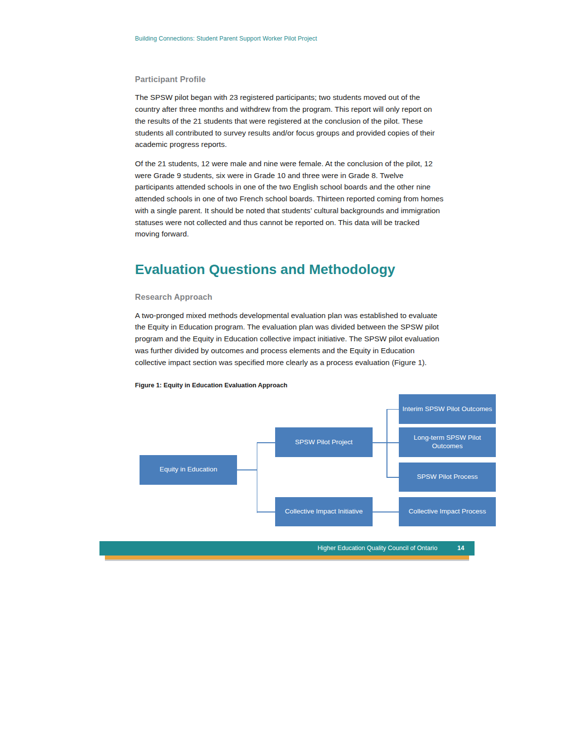Building Connections: Student Parent Support Worker Pilot Project
Participant Profile
The SPSW pilot began with 23 registered participants; two students moved out of the country after three months and withdrew from the program. This report will only report on the results of the 21 students that were registered at the conclusion of the pilot. These students all contributed to survey results and/or focus groups and provided copies of their academic progress reports.
Of the 21 students, 12 were male and nine were female. At the conclusion of the pilot, 12 were Grade 9 students, six were in Grade 10 and three were in Grade 8. Twelve participants attended schools in one of the two English school boards and the other nine attended schools in one of two French school boards. Thirteen reported coming from homes with a single parent. It should be noted that students’ cultural backgrounds and immigration statuses were not collected and thus cannot be reported on. This data will be tracked moving forward.
Evaluation Questions and Methodology
Research Approach
A two-pronged mixed methods developmental evaluation plan was established to evaluate the Equity in Education program. The evaluation plan was divided between the SPSW pilot program and the Equity in Education collective impact initiative. The SPSW pilot evaluation was further divided by outcomes and process elements and the Equity in Education collective impact section was specified more clearly as a process evaluation (Figure 1).
Figure 1: Equity in Education Evaluation Approach
Equity in Education
SPSW Pilot Project
Collective Impact Initiative
Interim SPSW Pilot Outcomes
Long-term SPSW Pilot Outcomes
SPSW Pilot Process
Collective Impact Process
Higher Education Quality Council of Ontario 14